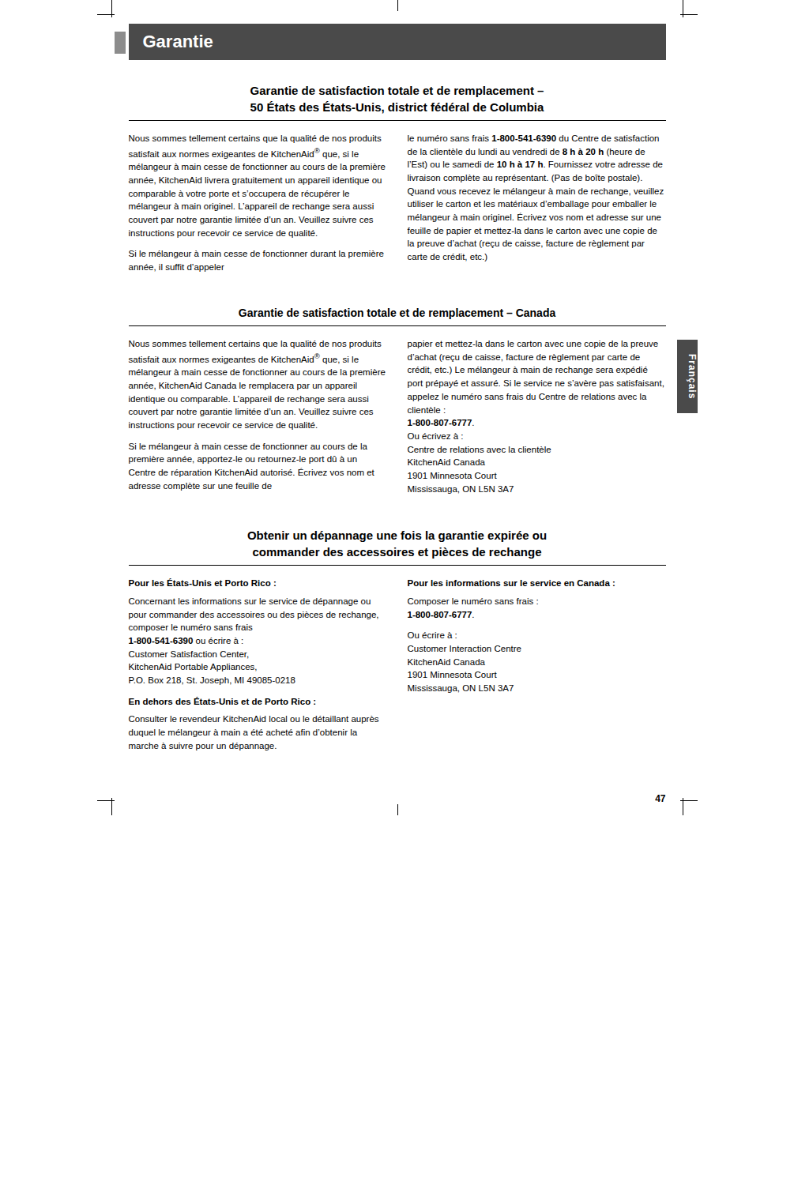Garantie
Garantie de satisfaction totale et de remplacement –
50 États des États-Unis, district fédéral de Columbia
Nous sommes tellement certains que la qualité de nos produits satisfait aux normes exigeantes de KitchenAid® que, si le mélangeur à main cesse de fonctionner au cours de la première année, KitchenAid livrera gratuitement un appareil identique ou comparable à votre porte et s’occupera de récupérer le mélangeur à main originel. L’appareil de rechange sera aussi couvert par notre garantie limitée d’un an. Veuillez suivre ces instructions pour recevoir ce service de qualité.
Si le mélangeur à main cesse de fonctionner durant la première année, il suffit d’appeler
le numéro sans frais 1-800-541-6390 du Centre de satisfaction de la clientèle du lundi au vendredi de 8 h à 20 h (heure de l’Est) ou le samedi de 10 h à 17 h. Fournissez votre adresse de livraison complète au représentant. (Pas de boîte postale). Quand vous recevez le mélangeur à main de rechange, veuillez utiliser le carton et les matériaux d’emballage pour emballer le mélangeur à main originel. Écrivez vos nom et adresse sur une feuille de papier et mettez-la dans le carton avec une copie de la preuve d’achat (reçu de caisse, facture de règlement par carte de crédit, etc.)
Garantie de satisfaction totale et de remplacement – Canada
Nous sommes tellement certains que la qualité de nos produits satisfait aux normes exigeantes de KitchenAid® que, si le mélangeur à main cesse de fonctionner au cours de la première année, KitchenAid Canada le remplacera par un appareil identique ou comparable. L’appareil de rechange sera aussi couvert par notre garantie limitée d’un an. Veuillez suivre ces instructions pour recevoir ce service de qualité.
Si le mélangeur à main cesse de fonctionner au cours de la première année, apportez-le ou retournez-le port dû à un Centre de réparation KitchenAid autorisé. Écrivez vos nom et adresse complète sur une feuille de
papier et mettez-la dans le carton avec une copie de la preuve d’achat (reçu de caisse, facture de règlement par carte de crédit, etc.) Le mélangeur à main de rechange sera expédié port prépayé et assuré. Si le service ne s’avère pas satisfaisant, appelez le numéro sans frais du Centre de relations avec la clientèle :
1-800-807-6777.
Ou écrivez à :
Centre de relations avec la clientèle
KitchenAid Canada
1901 Minnesota Court
Mississauga, ON L5N 3A7
Obtenir un dépannage une fois la garantie expirée ou
commander des accessoires et pièces de rechange
Pour les États-Unis et Porto Rico :
Concernant les informations sur le service de dépannage ou pour commander des accessoires ou des pièces de rechange, composer le numéro sans frais
1-800-541-6390 ou écrire à :
Customer Satisfaction Center,
KitchenAid Portable Appliances,
P.O. Box 218, St. Joseph, MI 49085-0218
En dehors des États-Unis et de Porto Rico :
Consulter le revendeur KitchenAid local ou le détaillant auprès duquel le mélangeur à main a été acheté afin d’obtenir la marche à suivre pour un dépannage.
Pour les informations sur le service en Canada :
Composer le numéro sans frais :
1-800-807-6777.
Ou écrire à :
Customer Interaction Centre
KitchenAid Canada
1901 Minnesota Court
Mississauga, ON L5N 3A7
Français
47